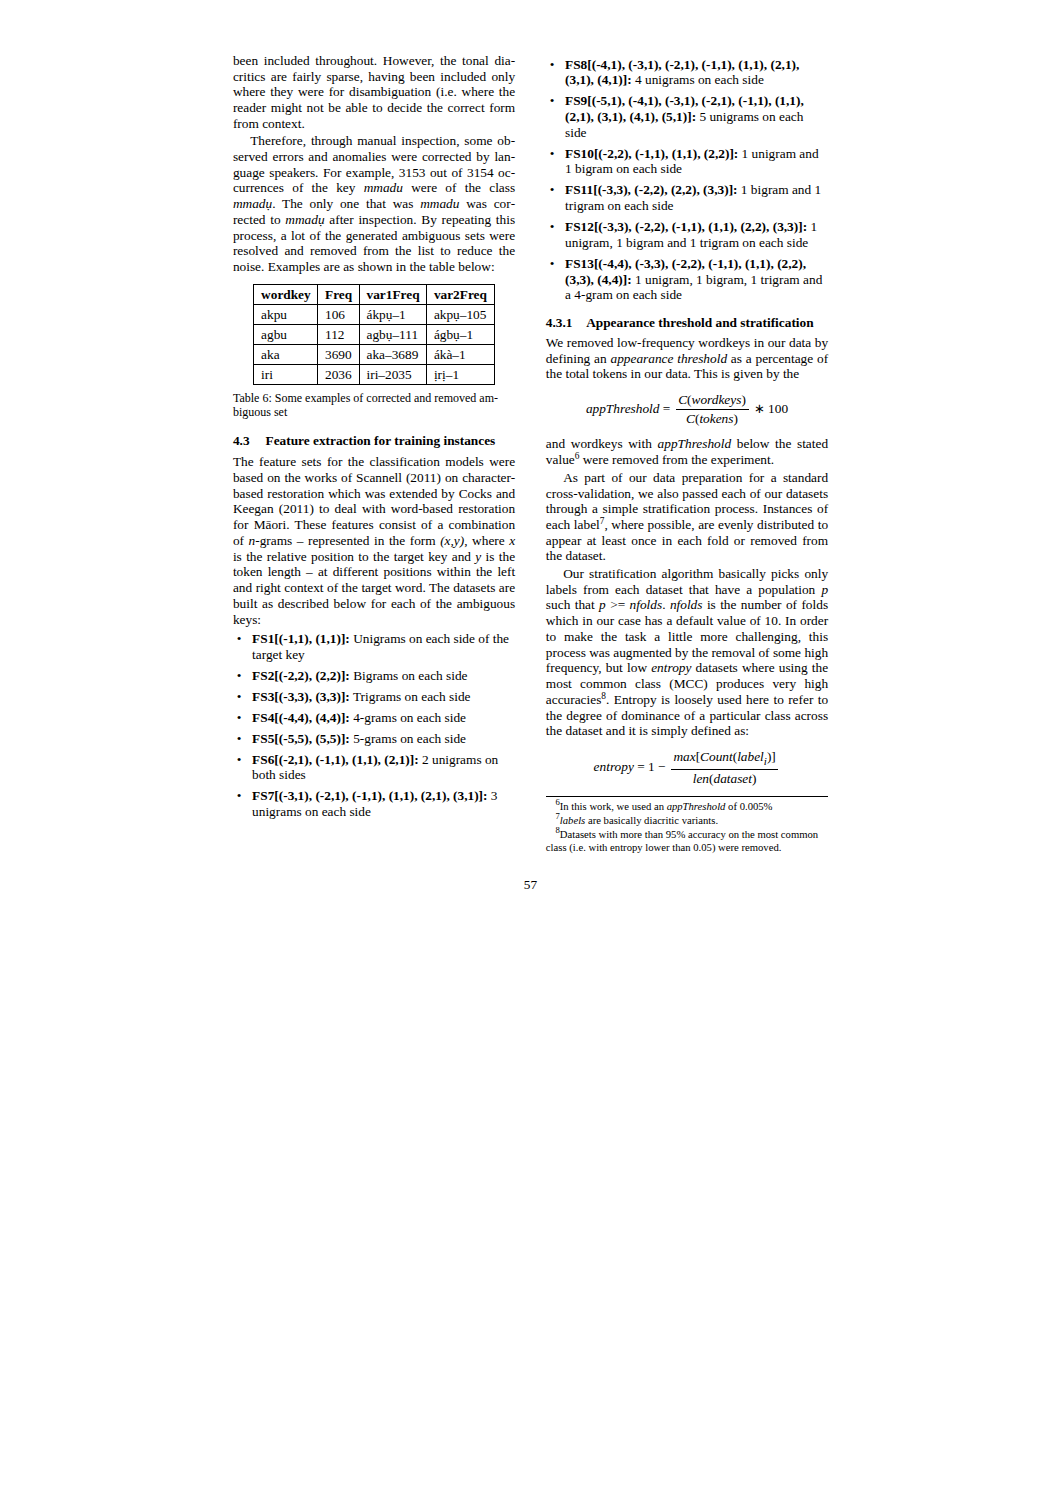been included throughout. However, the tonal diacritics are fairly sparse, having been included only where they were for disambiguation (i.e. where the reader might not be able to decide the correct form from context.
Therefore, through manual inspection, some observed errors and anomalies were corrected by language speakers. For example, 3153 out of 3154 occurrences of the key mmadu were of the class mmadụ. The only one that was mmadu was corrected to mmadụ after inspection. By repeating this process, a lot of the generated ambiguous sets were resolved and removed from the list to reduce the noise. Examples are as shown in the table below:
| wordkey | Freq | var1Freq | var2Freq |
| --- | --- | --- | --- |
| akpu | 106 | ákpụ–1 | akpụ–105 |
| agbu | 112 | agbụ–111 | ágbụ–1 |
| aka | 3690 | aka–3689 | ákà–1 |
| iri | 2036 | iri–2035 | ịrị–1 |
Table 6: Some examples of corrected and removed ambiguous set
4.3 Feature extraction for training instances
The feature sets for the classification models were based on the works of Scannell (2011) on character-based restoration which was extended by Cocks and Keegan (2011) to deal with word-based restoration for Māori. These features consist of a combination of n-grams – represented in the form (x,y), where x is the relative position to the target key and y is the token length – at different positions within the left and right context of the target word. The datasets are built as described below for each of the ambiguous keys:
FS1[(-1,1), (1,1)]: Unigrams on each side of the target key
FS2[(-2,2), (2,2)]: Bigrams on each side
FS3[(-3,3), (3,3)]: Trigrams on each side
FS4[(-4,4), (4,4)]: 4-grams on each side
FS5[(-5,5), (5,5)]: 5-grams on each side
FS6[(-2,1), (-1,1), (1,1), (2,1)]: 2 unigrams on both sides
FS7[(-3,1), (-2,1), (-1,1), (1,1), (2,1), (3,1)]: 3 unigrams on each side
FS8[(-4,1), (-3,1), (-2,1), (-1,1), (1,1), (2,1), (3,1), (4,1)]: 4 unigrams on each side
FS9[(-5,1), (-4,1), (-3,1), (-2,1), (-1,1), (1,1), (2,1), (3,1), (4,1), (5,1)]: 5 unigrams on each side
FS10[(-2,2), (-1,1), (1,1), (2,2)]: 1 unigram and 1 bigram on each side
FS11[(-3,3), (-2,2), (2,2), (3,3)]: 1 bigram and 1 trigram on each side
FS12[(-3,3), (-2,2), (-1,1), (1,1), (2,2), (3,3)]: 1 unigram, 1 bigram and 1 trigram on each side
FS13[(-4,4), (-3,3), (-2,2), (-1,1), (1,1), (2,2), (3,3), (4,4)]: 1 unigram, 1 bigram, 1 trigram and a 4-gram on each side
4.3.1 Appearance threshold and stratification
We removed low-frequency wordkeys in our data by defining an appearance threshold as a percentage of the total tokens in our data. This is given by the
appThreshold = C(wordkeys) C(tokens) ∗ 100
and wordkeys with appThreshold below the stated value6 were removed from the experiment.
As part of our data preparation for a standard cross-validation, we also passed each of our datasets through a simple stratification process. Instances of each label7, where possible, are evenly distributed to appear at least once in each fold or removed from the dataset.
Our stratification algorithm basically picks only labels from each dataset that have a population p such that p >= nfolds. nfolds is the number of folds which in our case has a default value of 10. In order to make the task a little more challenging, this process was augmented by the removal of some high frequency, but low entropy datasets where using the most common class (MCC) produces very high accuracies8. Entropy is loosely used here to refer to the degree of dominance of a particular class across the dataset and it is simply defined as:
entropy = 1 − max[Count(labeli)] len(dataset)
6In this work, we used an appThreshold of 0.005%
7labels are basically diacritic variants.
8Datasets with more than 95% accuracy on the most common class (i.e. with entropy lower than 0.05) were removed.
57